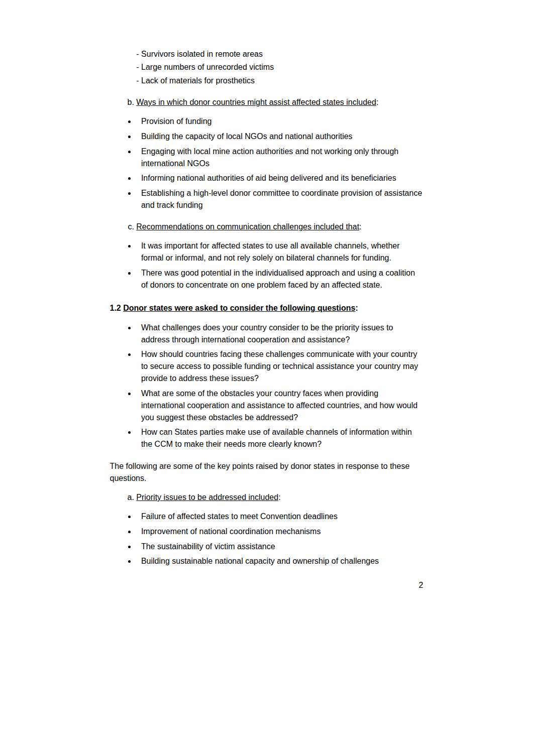- Survivors isolated in remote areas
- Large numbers of unrecorded victims
- Lack of materials for prosthetics
Ways in which donor countries might assist affected states included:
Provision of funding
Building the capacity of local NGOs and national authorities
Engaging with local mine action authorities and not working only through international NGOs
Informing national authorities of aid being delivered and its beneficiaries
Establishing a high-level donor committee to coordinate provision of assistance and track funding
Recommendations on communication challenges included that:
It was important for affected states to use all available channels, whether formal or informal, and not rely solely on bilateral channels for funding.
There was good potential in the individualised approach and using a coalition of donors to concentrate on one problem faced by an affected state.
1.2 Donor states were asked to consider the following questions:
What challenges does your country consider to be the priority issues to address through international cooperation and assistance?
How should countries facing these challenges communicate with your country to secure access to possible funding or technical assistance your country may provide to address these issues?
What are some of the obstacles your country faces when providing international cooperation and assistance to affected countries, and how would you suggest these obstacles be addressed?
How can States parties make use of available channels of information within the CCM to make their needs more clearly known?
The following are some of the key points raised by donor states in response to these questions.
Priority issues to be addressed included:
Failure of affected states to meet Convention deadlines
Improvement of national coordination mechanisms
The sustainability of victim assistance
Building sustainable national capacity and ownership of challenges
2